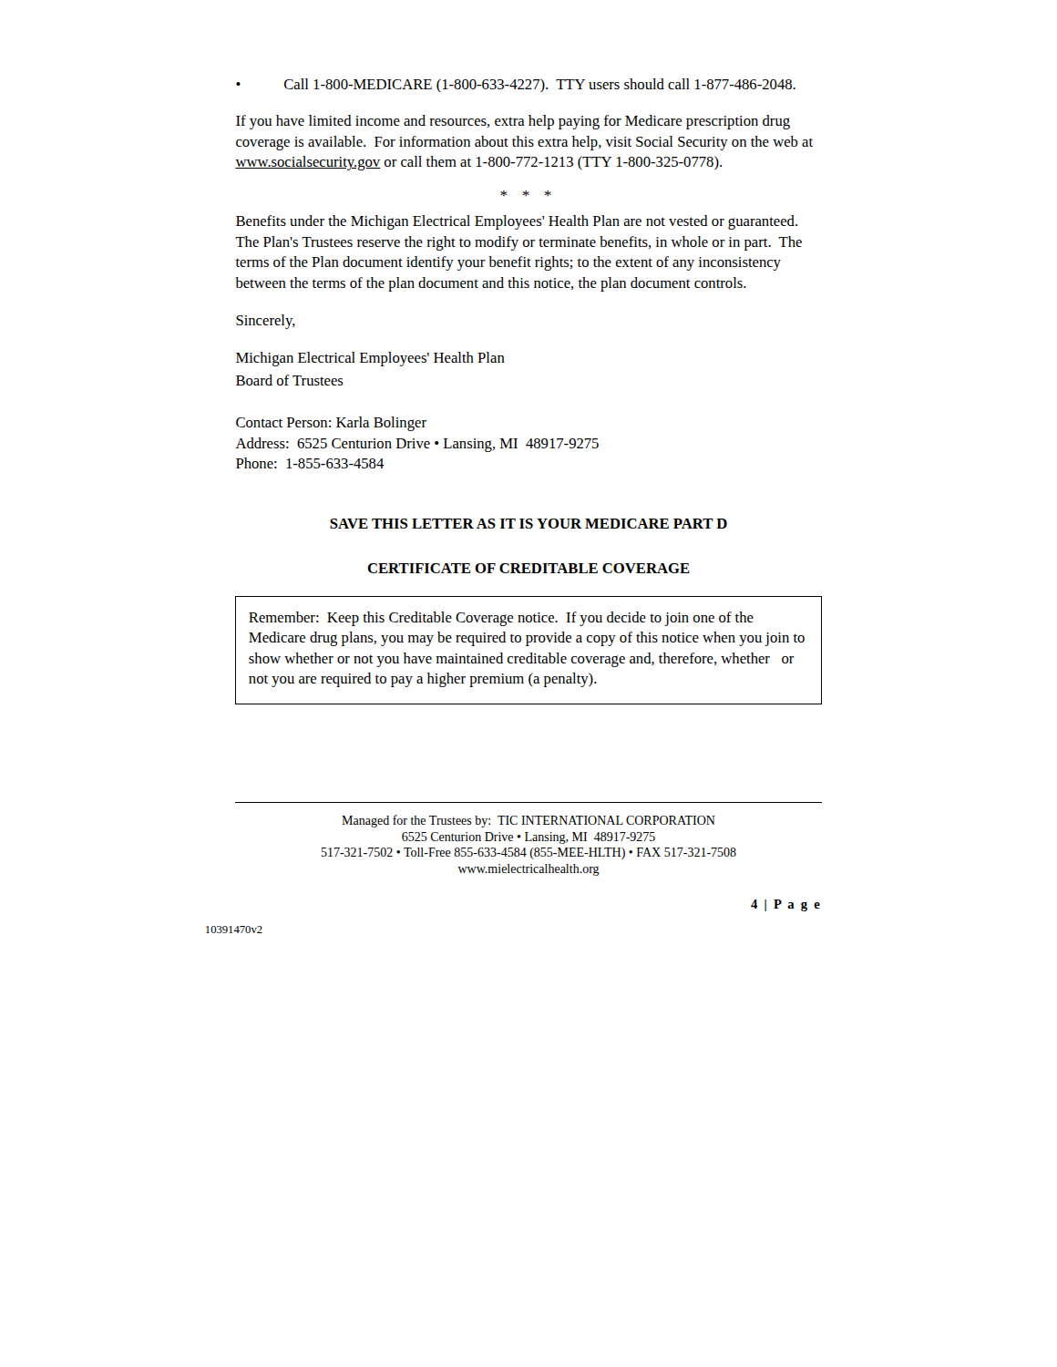• Call 1-800-MEDICARE (1-800-633-4227). TTY users should call 1-877-486-2048.
If you have limited income and resources, extra help paying for Medicare prescription drug coverage is available. For information about this extra help, visit Social Security on the web at www.socialsecurity.gov or call them at 1-800-772-1213 (TTY 1-800-325-0778).
* * *
Benefits under the Michigan Electrical Employees' Health Plan are not vested or guaranteed. The Plan's Trustees reserve the right to modify or terminate benefits, in whole or in part. The terms of the Plan document identify your benefit rights; to the extent of any inconsistency between the terms of the plan document and this notice, the plan document controls.
Sincerely,
Michigan Electrical Employees' Health Plan
Board of Trustees
Contact Person: Karla Bolinger
Address: 6525 Centurion Drive • Lansing, MI 48917-9275
Phone: 1-855-633-4584
Save this letter as it is your Medicare Part D
Certificate of Creditable Coverage
Remember: Keep this Creditable Coverage notice. If you decide to join one of the Medicare drug plans, you may be required to provide a copy of this notice when you join to show whether or not you have maintained creditable coverage and, therefore, whether or not you are required to pay a higher premium (a penalty).
Managed for the Trustees by: TIC INTERNATIONAL CORPORATION
6525 Centurion Drive • Lansing, MI 48917-9275
517-321-7502 • Toll-Free 855-633-4584 (855-MEE-HLTH) • FAX 517-321-7508
www.mielectricalhealth.org
4 | P a g e
10391470v2